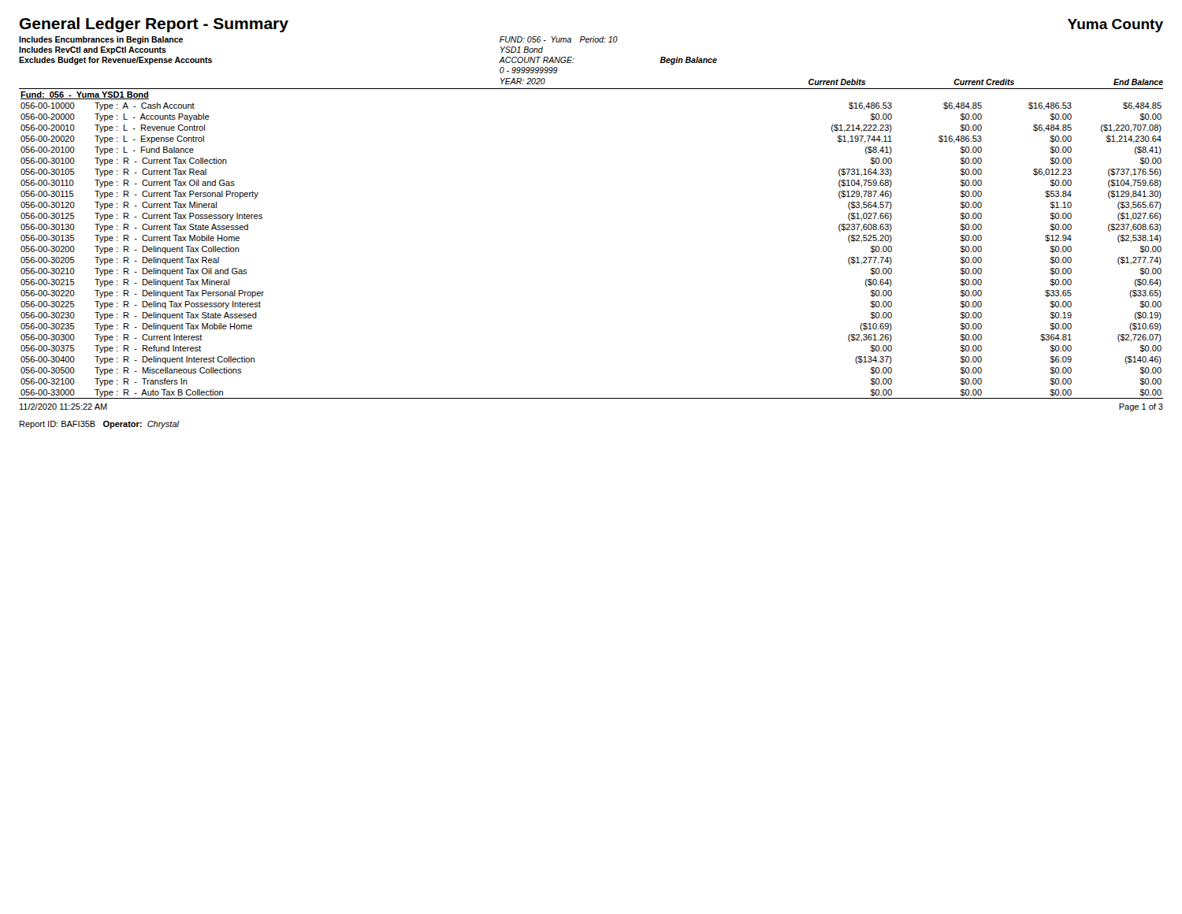General Ledger Report - Summary
Yuma County
| Includes Encumbrances in Begin Balance Includes RevCtl and ExpCtl Accounts Excludes Budget for Revenue/Expense Accounts | FUND: 056 - Yuma YSD1 Bond ACCOUNT RANGE: 0 - 9999999999 YEAR: 2020 | Period: 10 Begin Balance | Current Debits | Current Credits | End Balance |
| Fund: 056 - Yuma YSD1 Bond |
| 056-00-10000 | Type : A - Cash Account | $16,486.53 | $6,484.85 | $16,486.53 | $6,484.85 |
| 056-00-20000 | Type : L - Accounts Payable | $0.00 | $0.00 | $0.00 | $0.00 |
| 056-00-20010 | Type : L - Revenue Control | ($1,214,222.23) | $0.00 | $6,484.85 | ($1,220,707.08) |
| 056-00-20020 | Type : L - Expense Control | $1,197,744.11 | $16,486.53 | $0.00 | $1,214,230.64 |
| 056-00-20100 | Type : L - Fund Balance | ($8.41) | $0.00 | $0.00 | ($8.41) |
| 056-00-30100 | Type : R - Current Tax Collection | $0.00 | $0.00 | $0.00 | $0.00 |
| 056-00-30105 | Type : R - Current Tax Real | ($731,164.33) | $0.00 | $6,012.23 | ($737,176.56) |
| 056-00-30110 | Type : R - Current Tax Oil and Gas | ($104,759.68) | $0.00 | $0.00 | ($104,759.68) |
| 056-00-30115 | Type : R - Current Tax Personal Property | ($129,787.46) | $0.00 | $53.84 | ($129,841.30) |
| 056-00-30120 | Type : R - Current Tax Mineral | ($3,564.57) | $0.00 | $1.10 | ($3,565.67) |
| 056-00-30125 | Type : R - Current Tax Possessory Interes | ($1,027.66) | $0.00 | $0.00 | ($1,027.66) |
| 056-00-30130 | Type : R - Current Tax State Assessed | ($237,608.63) | $0.00 | $0.00 | ($237,608.63) |
| 056-00-30135 | Type : R - Current Tax Mobile Home | ($2,525.20) | $0.00 | $12.94 | ($2,538.14) |
| 056-00-30200 | Type : R - Delinquent Tax Collection | $0.00 | $0.00 | $0.00 | $0.00 |
| 056-00-30205 | Type : R - Delinquent Tax Real | ($1,277.74) | $0.00 | $0.00 | ($1,277.74) |
| 056-00-30210 | Type : R - Delinquent Tax Oil and Gas | $0.00 | $0.00 | $0.00 | $0.00 |
| 056-00-30215 | Type : R - Delinquent Tax Mineral | ($0.64) | $0.00 | $0.00 | ($0.64) |
| 056-00-30220 | Type : R - Delinquent Tax Personal Proper | $0.00 | $0.00 | $33.65 | ($33.65) |
| 056-00-30225 | Type : R - Delinq Tax Possessory Interest | $0.00 | $0.00 | $0.00 | $0.00 |
| 056-00-30230 | Type : R - Delinquent Tax State Assesed | $0.00 | $0.00 | $0.19 | ($0.19) |
| 056-00-30235 | Type : R - Delinquent Tax Mobile Home | ($10.69) | $0.00 | $0.00 | ($10.69) |
| 056-00-30300 | Type : R - Current Interest | ($2,361.26) | $0.00 | $364.81 | ($2,726.07) |
| 056-00-30375 | Type : R - Refund Interest | $0.00 | $0.00 | $0.00 | $0.00 |
| 056-00-30400 | Type : R - Delinquent Interest Collection | ($134.37) | $0.00 | $6.09 | ($140.46) |
| 056-00-30500 | Type : R - Miscellaneous Collections | $0.00 | $0.00 | $0.00 | $0.00 |
| 056-00-32100 | Type : R - Transfers In | $0.00 | $0.00 | $0.00 | $0.00 |
| 056-00-33000 | Type : R - Auto Tax B Collection | $0.00 | $0.00 | $0.00 | $0.00 |
11/2/2020 11:25:22 AMPage 1 of 3
Report ID: BAFI35B Operator: Chrystal